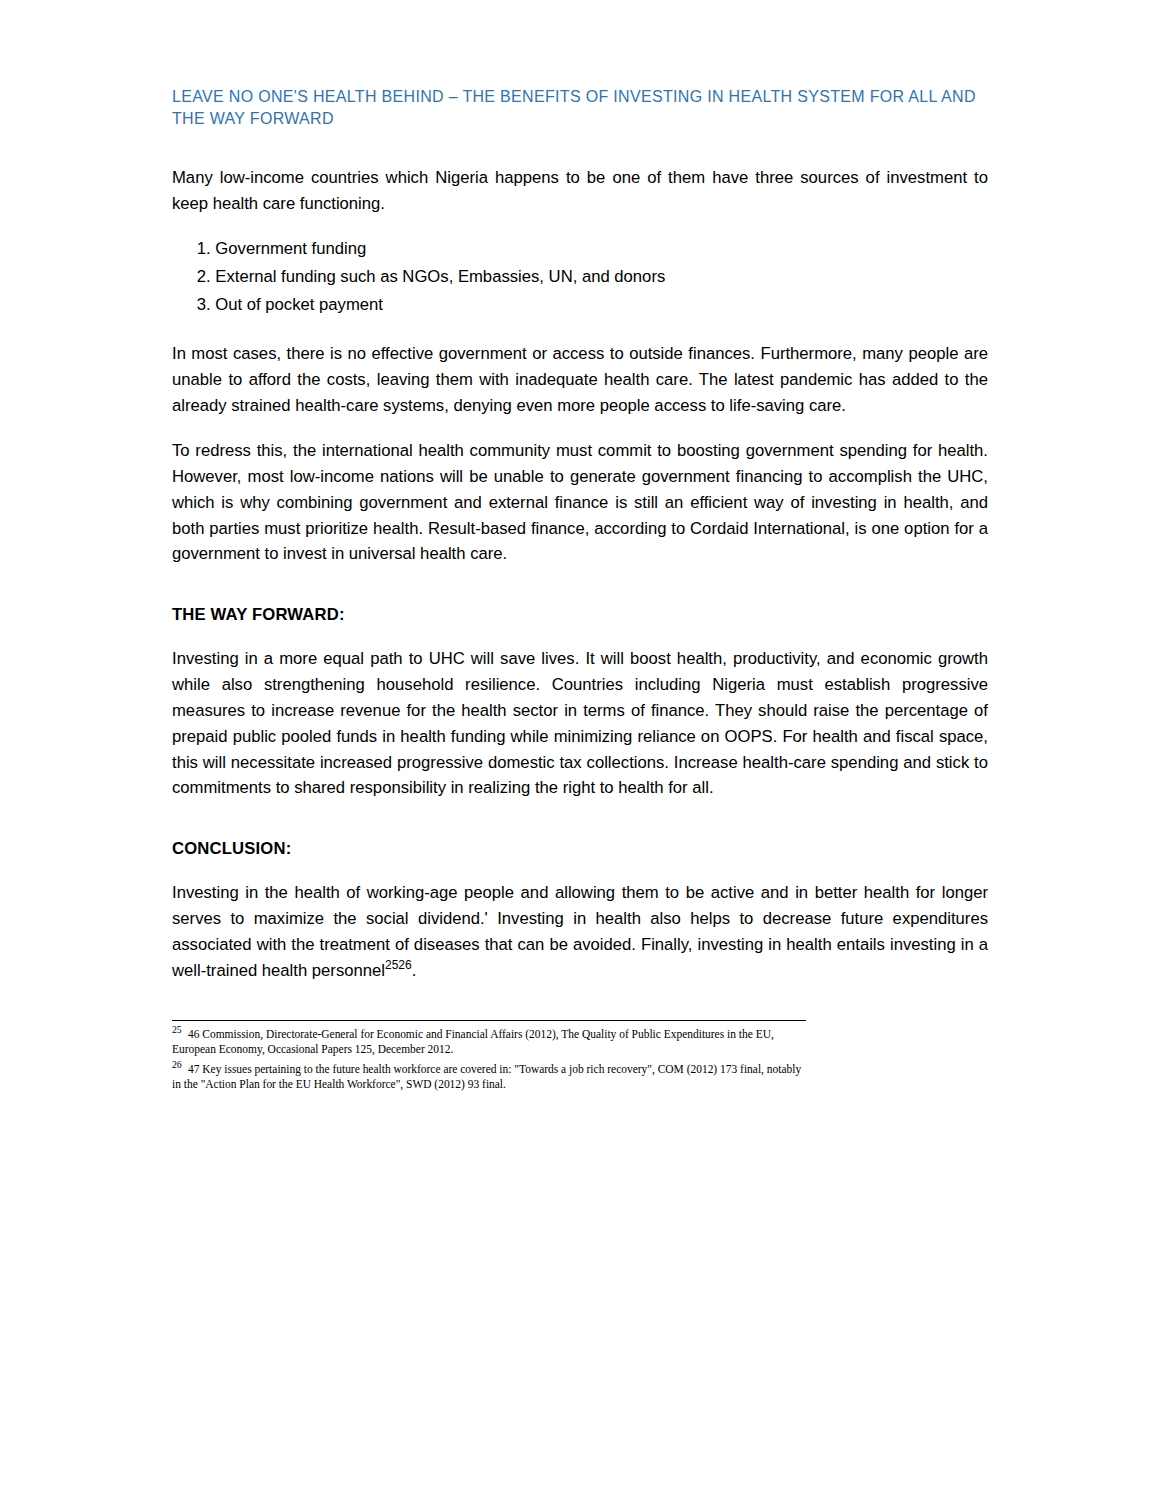LEAVE NO ONE'S HEALTH BEHIND – THE BENEFITS OF INVESTING IN HEALTH SYSTEM FOR ALL AND THE WAY FORWARD
Many low-income countries which Nigeria happens to be one of them have three sources of investment to keep health care functioning.
Government funding
External funding such as NGOs, Embassies, UN, and donors
Out of pocket payment
In most cases, there is no effective government or access to outside finances. Furthermore, many people are unable to afford the costs, leaving them with inadequate health care. The latest pandemic has added to the already strained health-care systems, denying even more people access to life-saving care.
To redress this, the international health community must commit to boosting government spending for health. However, most low-income nations will be unable to generate government financing to accomplish the UHC, which is why combining government and external finance is still an efficient way of investing in health, and both parties must prioritize health. Result-based finance, according to Cordaid International, is one option for a government to invest in universal health care.
THE WAY FORWARD:
Investing in a more equal path to UHC will save lives. It will boost health, productivity, and economic growth while also strengthening household resilience. Countries including Nigeria must establish progressive measures to increase revenue for the health sector in terms of finance. They should raise the percentage of prepaid public pooled funds in health funding while minimizing reliance on OOPS. For health and fiscal space, this will necessitate increased progressive domestic tax collections. Increase health-care spending and stick to commitments to shared responsibility in realizing the right to health for all.
CONCLUSION:
Investing in the health of working-age people and allowing them to be active and in better health for longer serves to maximize the social dividend.' Investing in health also helps to decrease future expenditures associated with the treatment of diseases that can be avoided. Finally, investing in health entails investing in a well-trained health personnel2526.
25 46 Commission, Directorate-General for Economic and Financial Affairs (2012), The Quality of Public Expenditures in the EU, European Economy, Occasional Papers 125, December 2012.
26 47 Key issues pertaining to the future health workforce are covered in: "Towards a job rich recovery", COM (2012) 173 final, notably in the "Action Plan for the EU Health Workforce", SWD (2012) 93 final.